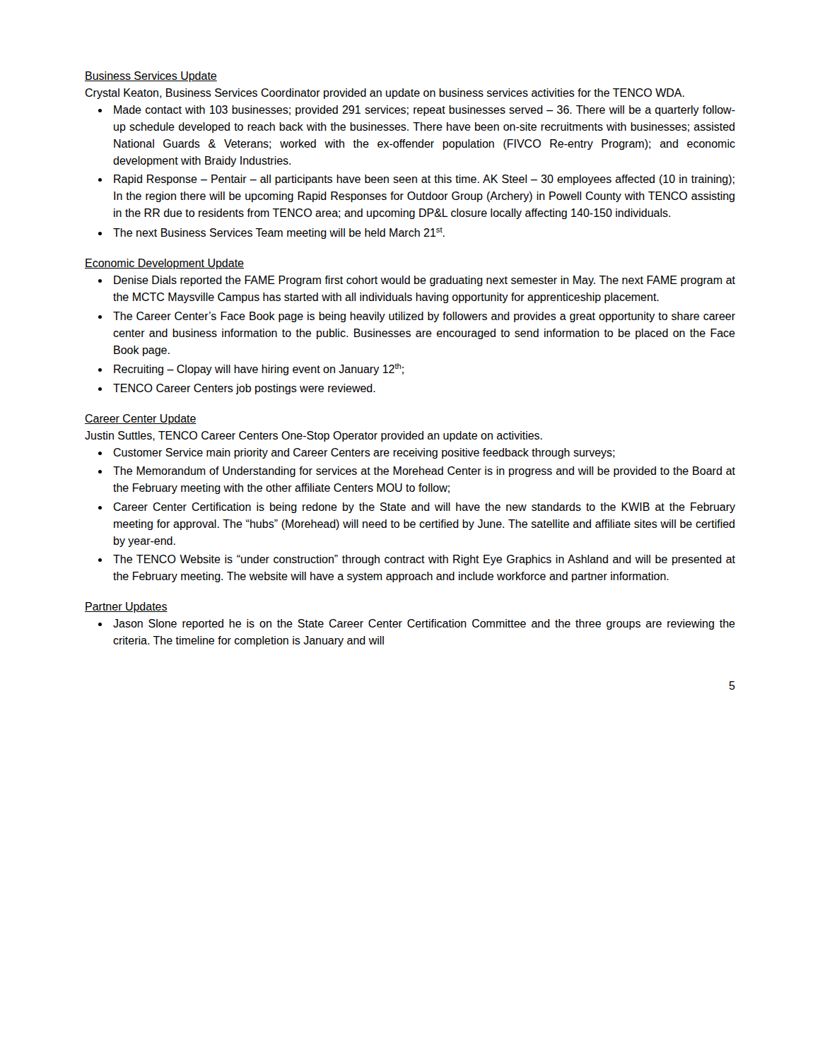Business Services Update
Crystal Keaton, Business Services Coordinator provided an update on business services activities for the TENCO WDA.
Made contact with 103 businesses; provided 291 services; repeat businesses served – 36. There will be a quarterly follow-up schedule developed to reach back with the businesses. There have been on-site recruitments with businesses; assisted National Guards & Veterans; worked with the ex-offender population (FIVCO Re-entry Program); and economic development with Braidy Industries.
Rapid Response – Pentair – all participants have been seen at this time. AK Steel – 30 employees affected (10 in training); In the region there will be upcoming Rapid Responses for Outdoor Group (Archery) in Powell County with TENCO assisting in the RR due to residents from TENCO area; and upcoming DP&L closure locally affecting 140-150 individuals.
The next Business Services Team meeting will be held March 21st.
Economic Development Update
Denise Dials reported the FAME Program first cohort would be graduating next semester in May. The next FAME program at the MCTC Maysville Campus has started with all individuals having opportunity for apprenticeship placement.
The Career Center’s Face Book page is being heavily utilized by followers and provides a great opportunity to share career center and business information to the public. Businesses are encouraged to send information to be placed on the Face Book page.
Recruiting – Clopay will have hiring event on January 12th;
TENCO Career Centers job postings were reviewed.
Career Center Update
Justin Suttles, TENCO Career Centers One-Stop Operator provided an update on activities.
Customer Service main priority and Career Centers are receiving positive feedback through surveys;
The Memorandum of Understanding for services at the Morehead Center is in progress and will be provided to the Board at the February meeting with the other affiliate Centers MOU to follow;
Career Center Certification is being redone by the State and will have the new standards to the KWIB at the February meeting for approval. The “hubs” (Morehead) will need to be certified by June. The satellite and affiliate sites will be certified by year-end.
The TENCO Website is “under construction” through contract with Right Eye Graphics in Ashland and will be presented at the February meeting. The website will have a system approach and include workforce and partner information.
Partner Updates
Jason Slone reported he is on the State Career Center Certification Committee and the three groups are reviewing the criteria. The timeline for completion is January and will
5